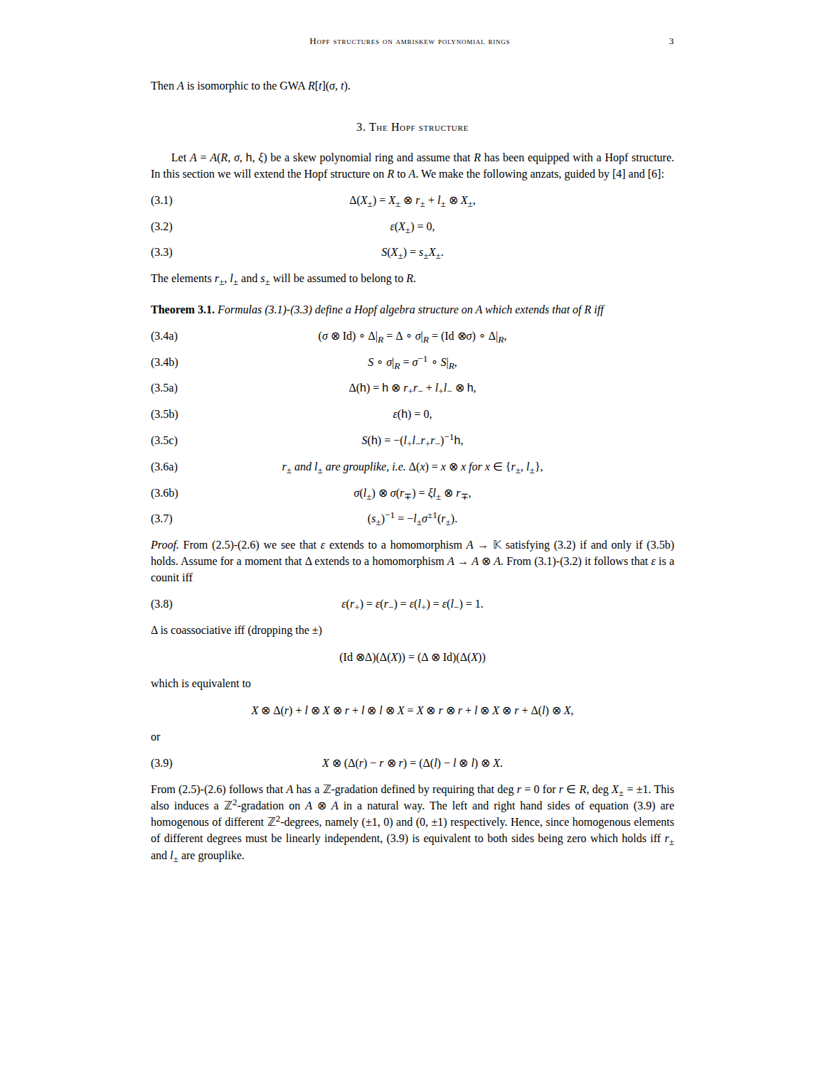Hopf structures on ambiskew polynomial rings 3
Then A is isomorphic to the GWA R[t](σ, t).
3. The Hopf structure
Let A = A(R, σ, h, ξ) be a skew polynomial ring and assume that R has been equipped with a Hopf structure. In this section we will extend the Hopf structure on R to A. We make the following anzats, guided by [4] and [6]:
(3.1) Δ(X±) = X± ⊗ r± + l± ⊗ X±, (3.1)
(3.2) ε(X±) = 0, (3.2)
(3.3) S(X±) = s±X±. (3.3)
The elements r±, l± and s± will be assumed to belong to R.
Theorem 3.1. Formulas (3.1)-(3.3) define a Hopf algebra structure on A which extends that of R iff
(3.4a) (σ ⊗ Id) ∘ Δ|R = Δ ∘ σ|R = (Id ⊗σ) ∘ Δ|R, (3.4a)
(3.4b) S ∘ σ|R = σ−1 ∘ S|R, (3.4b)
(3.5a) Δ(h) = h ⊗ r+r− + l+l− ⊗ h, (3.5a)
(3.5b) ε(h) = 0, (3.5b)
(3.5c) S(h) = −(l+l−r+r−)−1h, (3.5c)
(3.6a) r± and l± are grouplike, i.e. Δ(x) = x ⊗ x for x ∈ {r±, l±}, (3.6a)
(3.6b) σ(l±) ⊗ σ(r∓) = ξl± ⊗ r∓, (3.6b)
(3.7) (s±)−1 = −l±σ±1(r±). (3.7)
Proof. From (2.5)-(2.6) we see that ε extends to a homomorphism A → 𝕂 satisfying (3.2) if and only if (3.5b) holds. Assume for a moment that Δ extends to a homomorphism A → A ⊗ A. From (3.1)-(3.2) it follows that ε is a counit iff
(3.8) ε(r+) = ε(r−) = ε(l+) = ε(l−) = 1. (3.8)
Δ is coassociative iff (dropping the ±)
(Id ⊗Δ)(Δ(X)) = (Δ ⊗ Id)(Δ(X))
which is equivalent to
X ⊗ Δ(r) + l ⊗ X ⊗ r + l ⊗ l ⊗ X = X ⊗ r ⊗ r + l ⊗ X ⊗ r + Δ(l) ⊗ X,
or
(3.9) X ⊗ (Δ(r) − r ⊗ r) = (Δ(l) − l ⊗ l) ⊗ X. (3.9)
From (2.5)-(2.6) follows that A has a ℤ-gradation defined by requiring that deg r = 0 for r ∈ R, deg X± = ±1. This also induces a ℤ2-gradation on A ⊗ A in a natural way. The left and right hand sides of equation (3.9) are homogenous of different ℤ2-degrees, namely (±1, 0) and (0, ±1) respectively. Hence, since homogenous elements of different degrees must be linearly independent, (3.9) is equivalent to both sides being zero which holds iff r± and l± are grouplike.